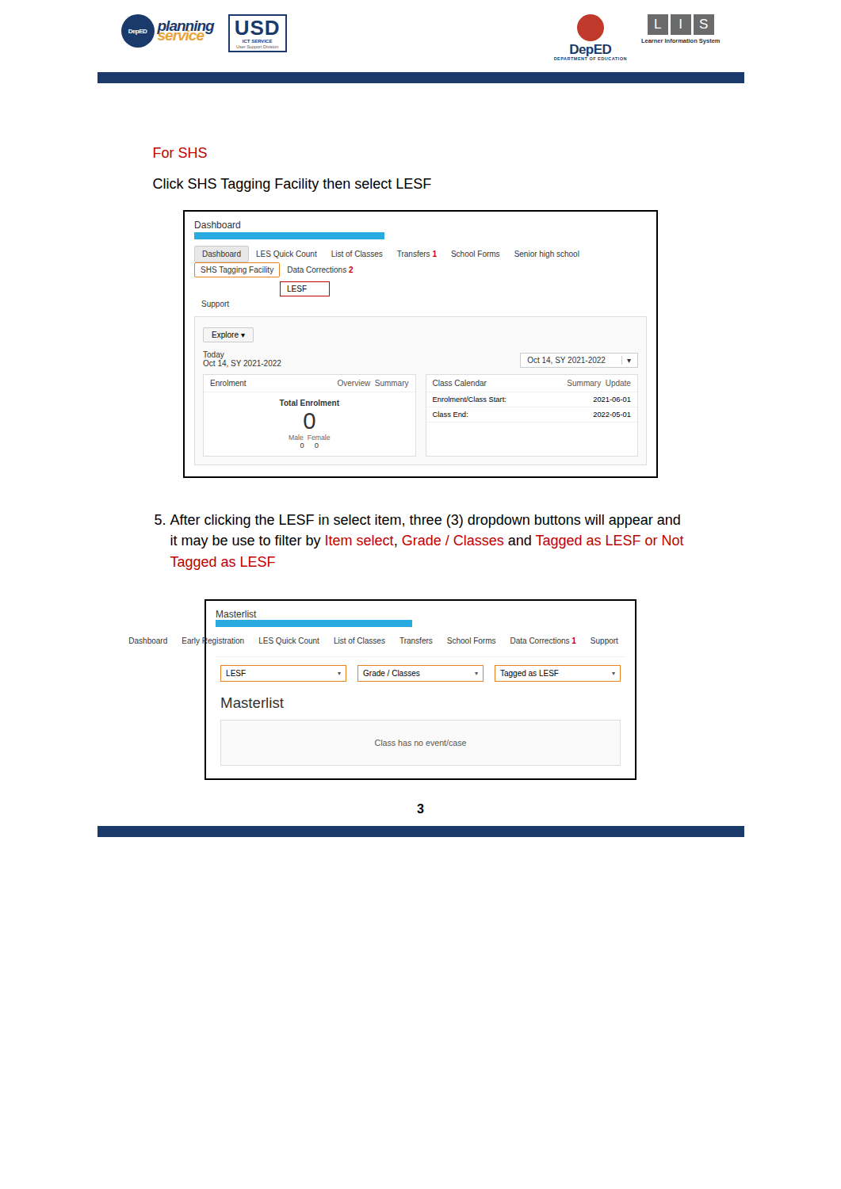planning service
USD
ICT SERVICE
User Support Division
DepED
DEPARTMENT OF EDUCATION
L
I
S
Learner Information System
For SHS
Click SHS Tagging Facility then select LESF
Dashboard
Dashboard LES Quick Count List of Classes Transfers 1 School Forms Senior high school SHS Tagging Facility Data Corrections 2
LESF
Support
Explore ▾
Today
Oct 14, SY 2021-2022
Oct 14, SY 2021-2022 ▾
Enrolment Overview Summary
Total Enrolment
0
Male Female
0 0
Class Calendar Summary Update
| Enrolment/Class Start: | 2021-06-01 |
| Class End: | 2022-05-01 |
After clicking the LESF in select item, three (3) dropdown buttons will appear and it may be use to filter by Item select, Grade / Classes and Tagged as LESF or Not Tagged as LESF
Masterlist
Dashboard Early Registration LES Quick Count List of Classes Transfers School Forms Data Corrections 1 Support
LESF▾
Grade / Classes▾
Tagged as LESF▾
Masterlist
Class has no event/case
3